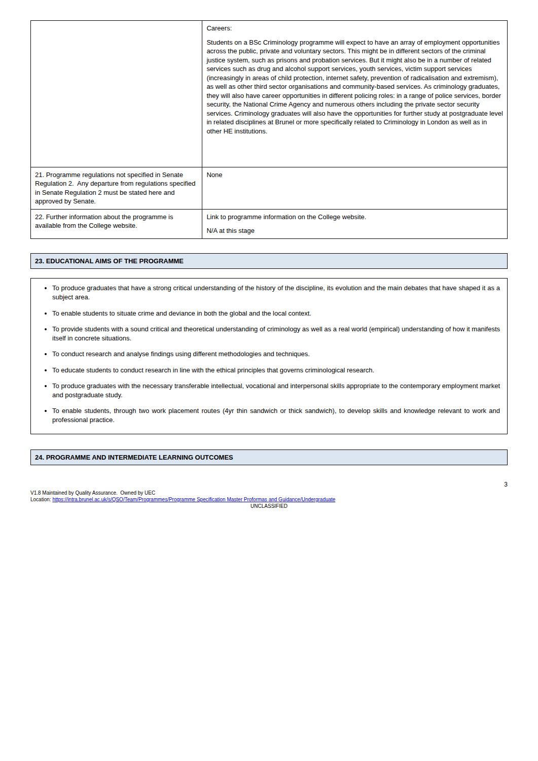| | Careers: Students on a BSc Criminology programme will expect to have an array of employment opportunities across the public, private and voluntary sectors. This might be in different sectors of the criminal justice system, such as prisons and probation services. But it might also be in a number of related services such as drug and alcohol support services, youth services, victim support services (increasingly in areas of child protection, internet safety, prevention of radicalisation and extremism), as well as other third sector organisations and community-based services. As criminology graduates, they will also have career opportunities in different policing roles: in a range of police services, border security, the National Crime Agency and numerous others including the private sector security services. Criminology graduates will also have the opportunities for further study at postgraduate level in related disciplines at Brunel or more specifically related to Criminology in London as well as in other HE institutions. |
| 21. Programme regulations not specified in Senate Regulation 2. Any departure from regulations specified in Senate Regulation 2 must be stated here and approved by Senate. | None |
| 22. Further information about the programme is available from the College website. | Link to programme information on the College website. N/A at this stage |
23. EDUCATIONAL AIMS OF THE PROGRAMME
To produce graduates that have a strong critical understanding of the history of the discipline, its evolution and the main debates that have shaped it as a subject area.
To enable students to situate crime and deviance in both the global and the local context.
To provide students with a sound critical and theoretical understanding of criminology as well as a real world (empirical) understanding of how it manifests itself in concrete situations.
To conduct research and analyse findings using different methodologies and techniques.
To educate students to conduct research in line with the ethical principles that governs criminological research.
To produce graduates with the necessary transferable intellectual, vocational and interpersonal skills appropriate to the contemporary employment market and postgraduate study.
To enable students, through two work placement routes (4yr thin sandwich or thick sandwich), to develop skills and knowledge relevant to work and professional practice.
24. PROGRAMME AND INTERMEDIATE LEARNING OUTCOMES
3
V1.8 Maintained by Quality Assurance. Owned by UEC
Location: https://intra.brunel.ac.uk/s/QSO/Team/Programmes/Programme Specification Master Proformas and Guidance/Undergraduate
UNCLASSIFIED